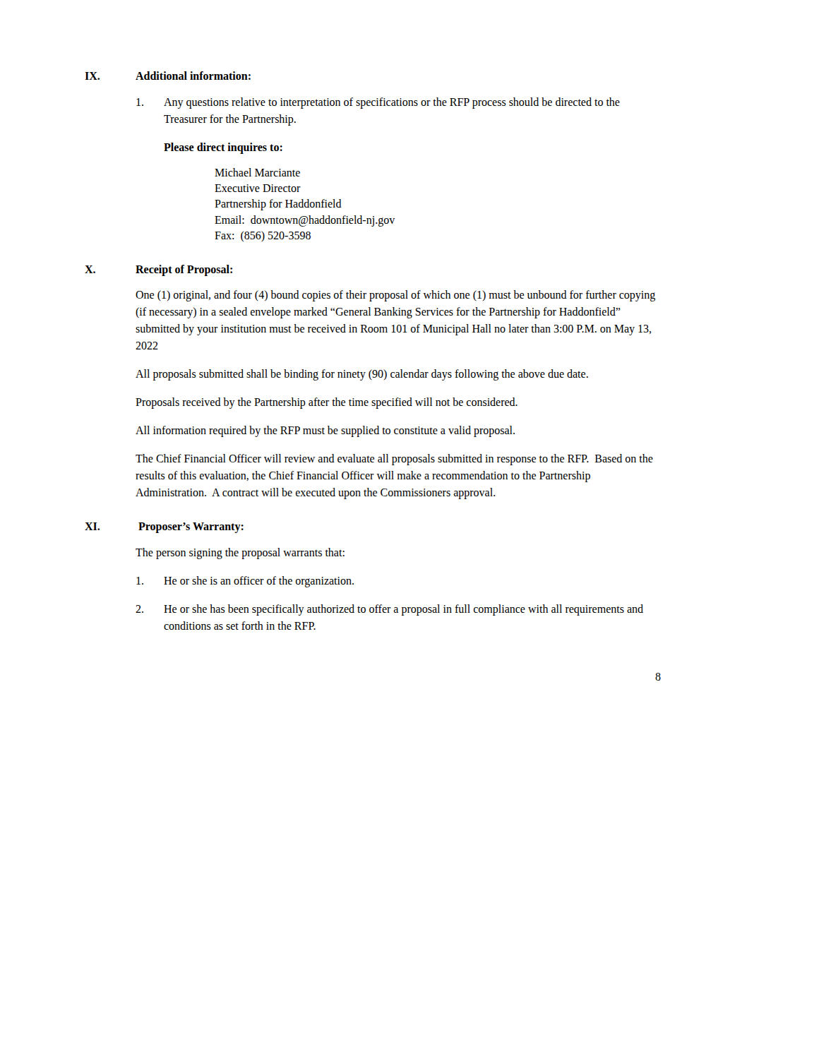IX. Additional information:
1. Any questions relative to interpretation of specifications or the RFP process should be directed to the Treasurer for the Partnership.
Please direct inquires to:
Michael Marciante
Executive Director
Partnership for Haddonfield
Email: downtown@haddonfield-nj.gov
Fax: (856) 520-3598
X. Receipt of Proposal:
One (1) original, and four (4) bound copies of their proposal of which one (1) must be unbound for further copying (if necessary) in a sealed envelope marked “General Banking Services for the Partnership for Haddonfield” submitted by your institution must be received in Room 101 of Municipal Hall no later than 3:00 P.M. on May 13, 2022
All proposals submitted shall be binding for ninety (90) calendar days following the above due date.
Proposals received by the Partnership after the time specified will not be considered.
All information required by the RFP must be supplied to constitute a valid proposal.
The Chief Financial Officer will review and evaluate all proposals submitted in response to the RFP. Based on the results of this evaluation, the Chief Financial Officer will make a recommendation to the Partnership Administration. A contract will be executed upon the Commissioners approval.
XI. Proposer’s Warranty:
The person signing the proposal warrants that:
1. He or she is an officer of the organization.
2. He or she has been specifically authorized to offer a proposal in full compliance with all requirements and conditions as set forth in the RFP.
8